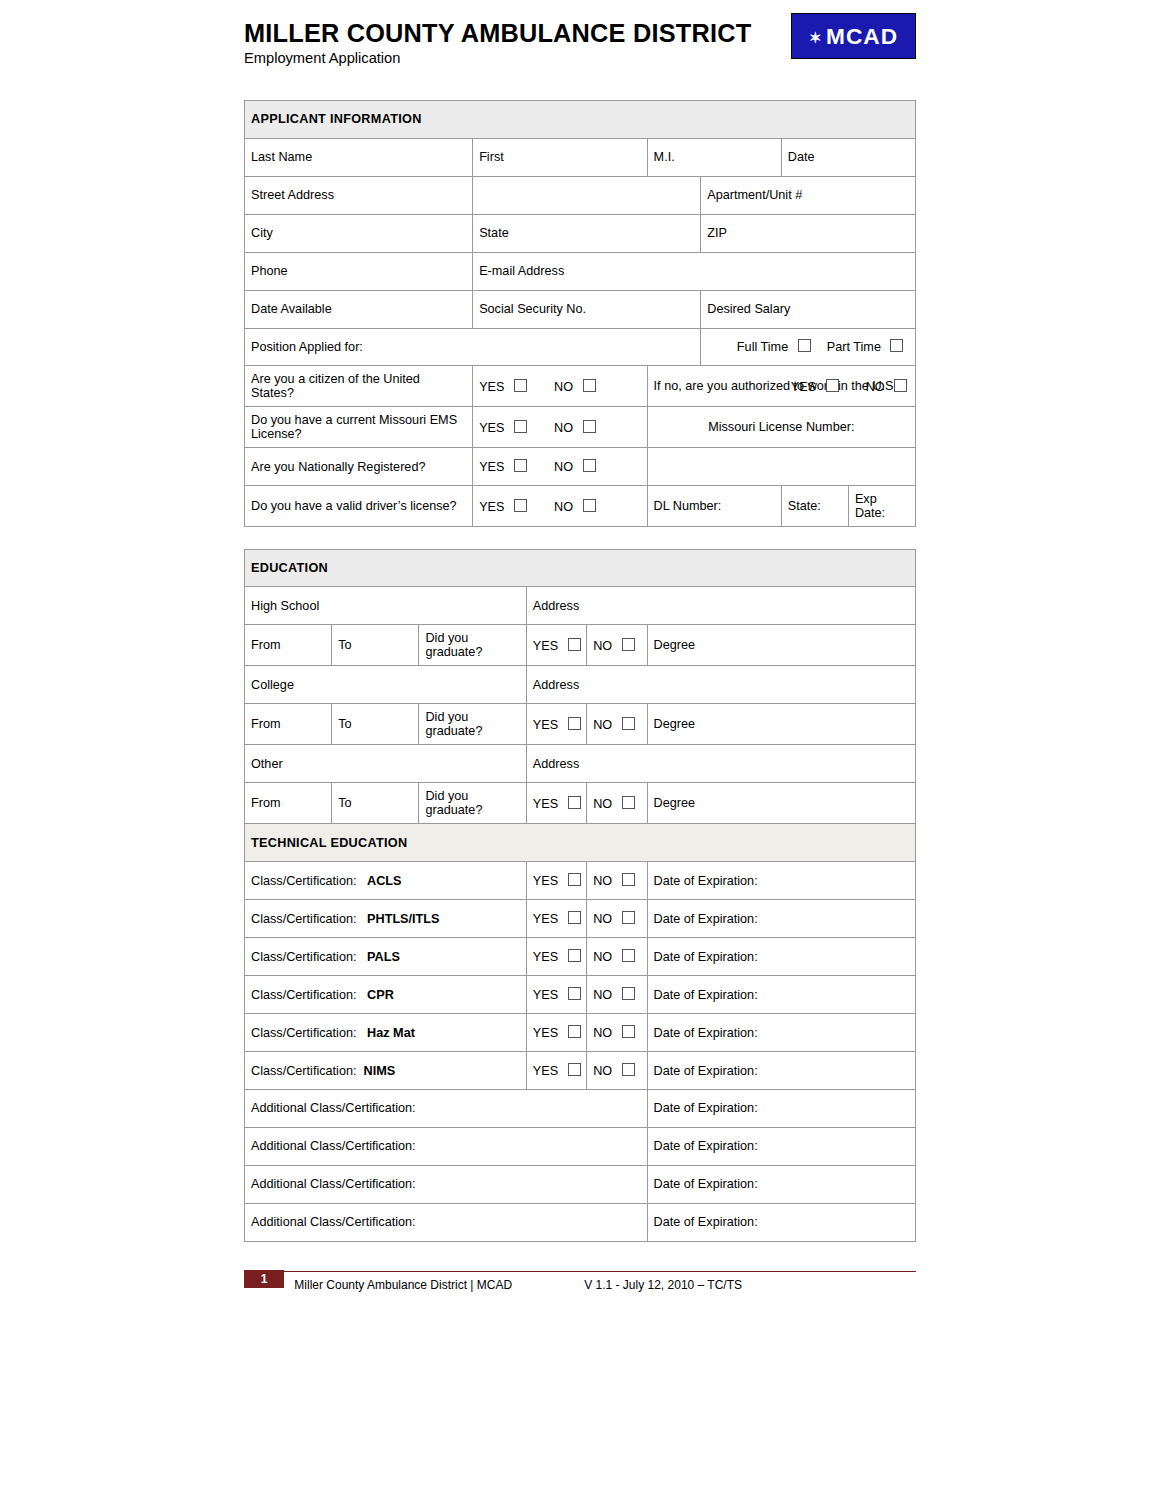✶MCAD
MILLER COUNTY AMBULANCE DISTRICT
Employment Application
| APPLICANT INFORMATION |
| --- |
| Last Name | First | M.I. | Date |
| Street Address | | Apartment/Unit # |
| City | State | ZIP |
| Phone | E-mail Address |
| Date Available | Social Security No. | Desired Salary |
| Position Applied for: | Full Time Part Time |
| Are you a citizen of the United States? | YES NO | If no, are you authorized to work in the U.S.? | YES NO |
| Do you have a current Missouri EMS License? | YES NO | Missouri License Number: |
| Are you Nationally Registered? | YES NO | |
| Do you have a valid driver’s license? | YES NO | DL Number: | State: | Exp Date: |
| EDUCATION |
| --- |
| High School | Address |
| From | To | Did you graduate? | YES | NO | Degree |
| College | Address |
| From | To | Did you graduate? | YES | NO | Degree |
| Other | Address |
| From | To | Did you graduate? | YES | NO | Degree |
| TECHNICAL EDUCATION |
| Class/Certification: ACLS | YES | NO | Date of Expiration: |
| Class/Certification: PHTLS/ITLS | YES | NO | Date of Expiration: |
| Class/Certification: PALS | YES | NO | Date of Expiration: |
| Class/Certification: CPR | YES | NO | Date of Expiration: |
| Class/Certification: Haz Mat | YES | NO | Date of Expiration: |
| Class/Certification: NIMS | YES | NO | Date of Expiration: |
| Additional Class/Certification: | Date of Expiration: |
| Additional Class/Certification: | Date of Expiration: |
| Additional Class/Certification: | Date of Expiration: |
| Additional Class/Certification: | Date of Expiration: |
1 Miller County Ambulance District | MCAD V 1.1 - July 12, 2010 – TC/TS